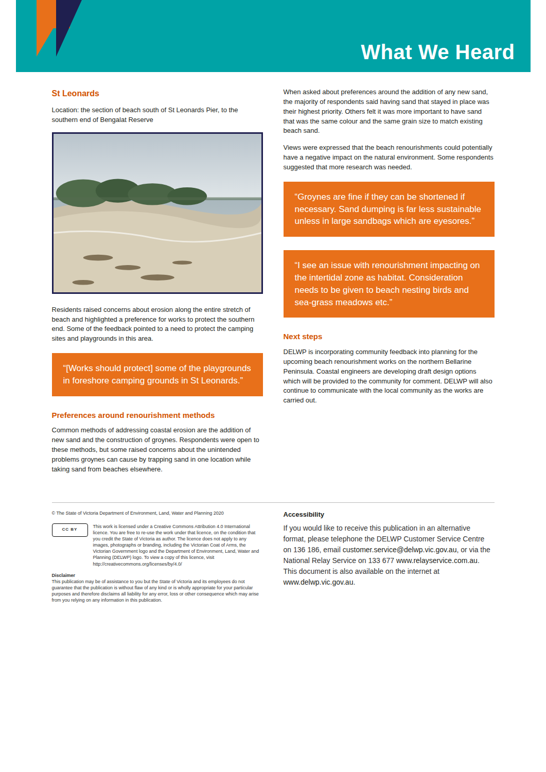What We Heard
St Leonards
Location: the section of beach south of St Leonards Pier, to the southern end of Bengalat Reserve
Residents raised concerns about erosion along the entire stretch of beach and highlighted a preference for works to protect the southern end. Some of the feedback pointed to a need to protect the camping sites and playgrounds in this area.
“[Works should protect] some of the playgrounds in foreshore camping grounds in St Leonards.”
Preferences around renourishment methods
Common methods of addressing coastal erosion are the addition of new sand and the construction of groynes. Respondents were open to these methods, but some raised concerns about the unintended problems groynes can cause by trapping sand in one location while taking sand from beaches elsewhere.
When asked about preferences around the addition of any new sand, the majority of respondents said having sand that stayed in place was their highest priority. Others felt it was more important to have sand that was the same colour and the same grain size to match existing beach sand.
Views were expressed that the beach renourishments could potentially have a negative impact on the natural environment. Some respondents suggested that more research was needed.
“Groynes are fine if they can be shortened if necessary. Sand dumping is far less sustainable unless in large sandbags which are eyesores.”
“I see an issue with renourishment impacting on the intertidal zone as habitat. Consideration needs to be given to beach nesting birds and sea-grass meadows etc.”
Next steps
DELWP is incorporating community feedback into planning for the upcoming beach renourishment works on the northern Bellarine Peninsula. Coastal engineers are developing draft design options which will be provided to the community for comment. DELWP will also continue to communicate with the local community as the works are carried out.
© The State of Victoria Department of Environment, Land, Water and Planning 2020
CC BY
This work is licensed under a Creative Commons Attribution 4.0 International licence. You are free to re-use the work under that licence, on the condition that you credit the State of Victoria as author. The licence does not apply to any images, photographs or branding, including the Victorian Coat of Arms, the Victorian Government logo and the Department of Environment, Land, Water and Planning (DELWP) logo. To view a copy of this licence, visit http://creativecommons.org/licenses/by/4.0/
Disclaimer
This publication may be of assistance to you but the State of Victoria and its employees do not guarantee that the publication is without flaw of any kind or is wholly appropriate for your particular purposes and therefore disclaims all liability for any error, loss or other consequence which may arise from you relying on any information in this publication.
Accessibility
If you would like to receive this publication in an alternative format, please telephone the DELWP Customer Service Centre on 136 186, email customer.service@delwp.vic.gov.au, or via the National Relay Service on 133 677 www.relayservice.com.au. This document is also available on the internet at www.delwp.vic.gov.au.